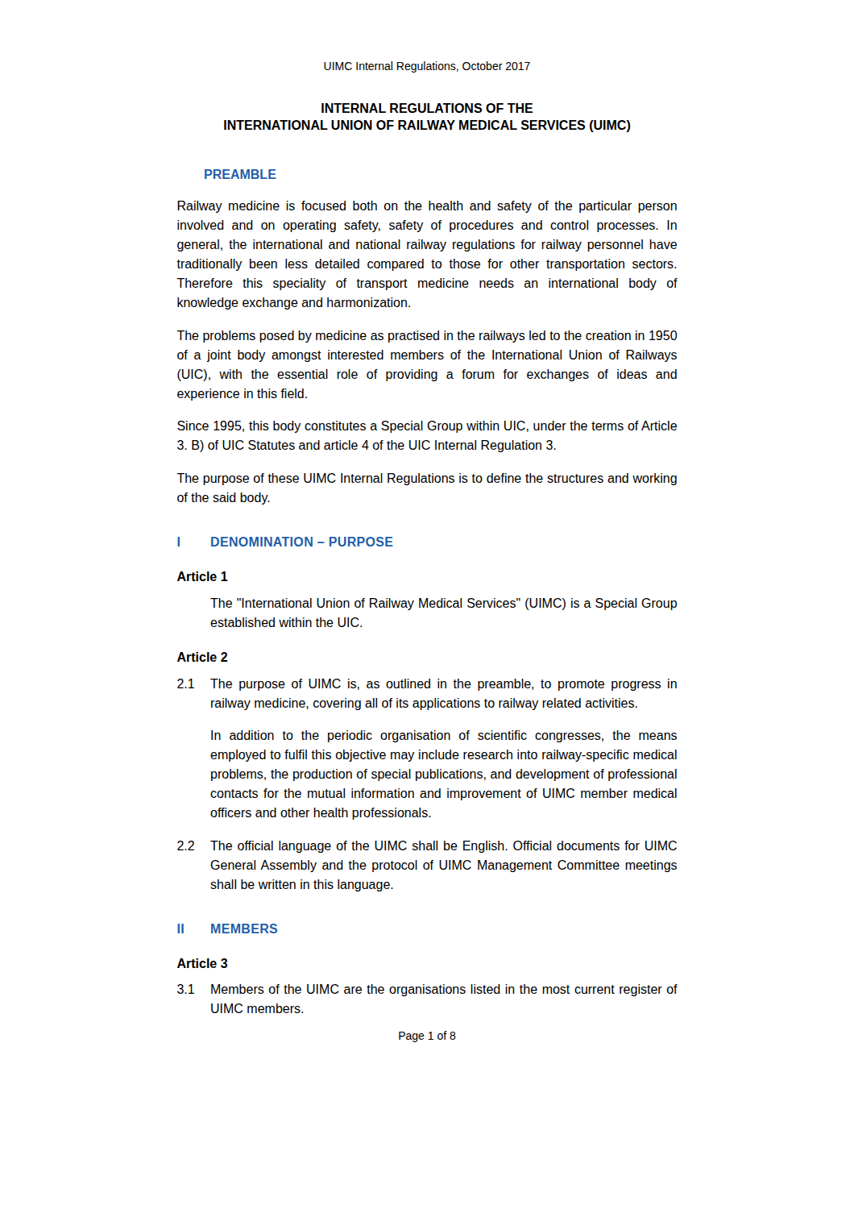UIMC Internal Regulations, October 2017
INTERNAL REGULATIONS OF THE
INTERNATIONAL UNION OF RAILWAY MEDICAL SERVICES (UIMC)
PREAMBLE
Railway medicine is focused both on the health and safety of the particular person involved and on operating safety, safety of procedures and control processes. In general, the international and national railway regulations for railway personnel have traditionally been less detailed compared to those for other transportation sectors. Therefore this speciality of transport medicine needs an international body of knowledge exchange and harmonization.
The problems posed by medicine as practised in the railways led to the creation in 1950 of a joint body amongst interested members of the International Union of Railways (UIC), with the essential role of providing a forum for exchanges of ideas and experience in this field.
Since 1995, this body constitutes a Special Group within UIC, under the terms of Article 3. B) of UIC Statutes and article 4 of the UIC Internal Regulation 3.
The purpose of these UIMC Internal Regulations is to define the structures and working of the said body.
IDENOMINATION – PURPOSE
Article 1
The "International Union of Railway Medical Services" (UIMC) is a Special Group established within the UIC.
Article 2
2.1
The purpose of UIMC is, as outlined in the preamble, to promote progress in railway medicine, covering all of its applications to railway related activities.
In addition to the periodic organisation of scientific congresses, the means employed to fulfil this objective may include research into railway-specific medical problems, the production of special publications, and development of professional contacts for the mutual information and improvement of UIMC member medical officers and other health professionals.
2.2
The official language of the UIMC shall be English. Official documents for UIMC General Assembly and the protocol of UIMC Management Committee meetings shall be written in this language.
IIMEMBERS
Article 3
3.1
Members of the UIMC are the organisations listed in the most current register of UIMC members.
Page 1 of 8